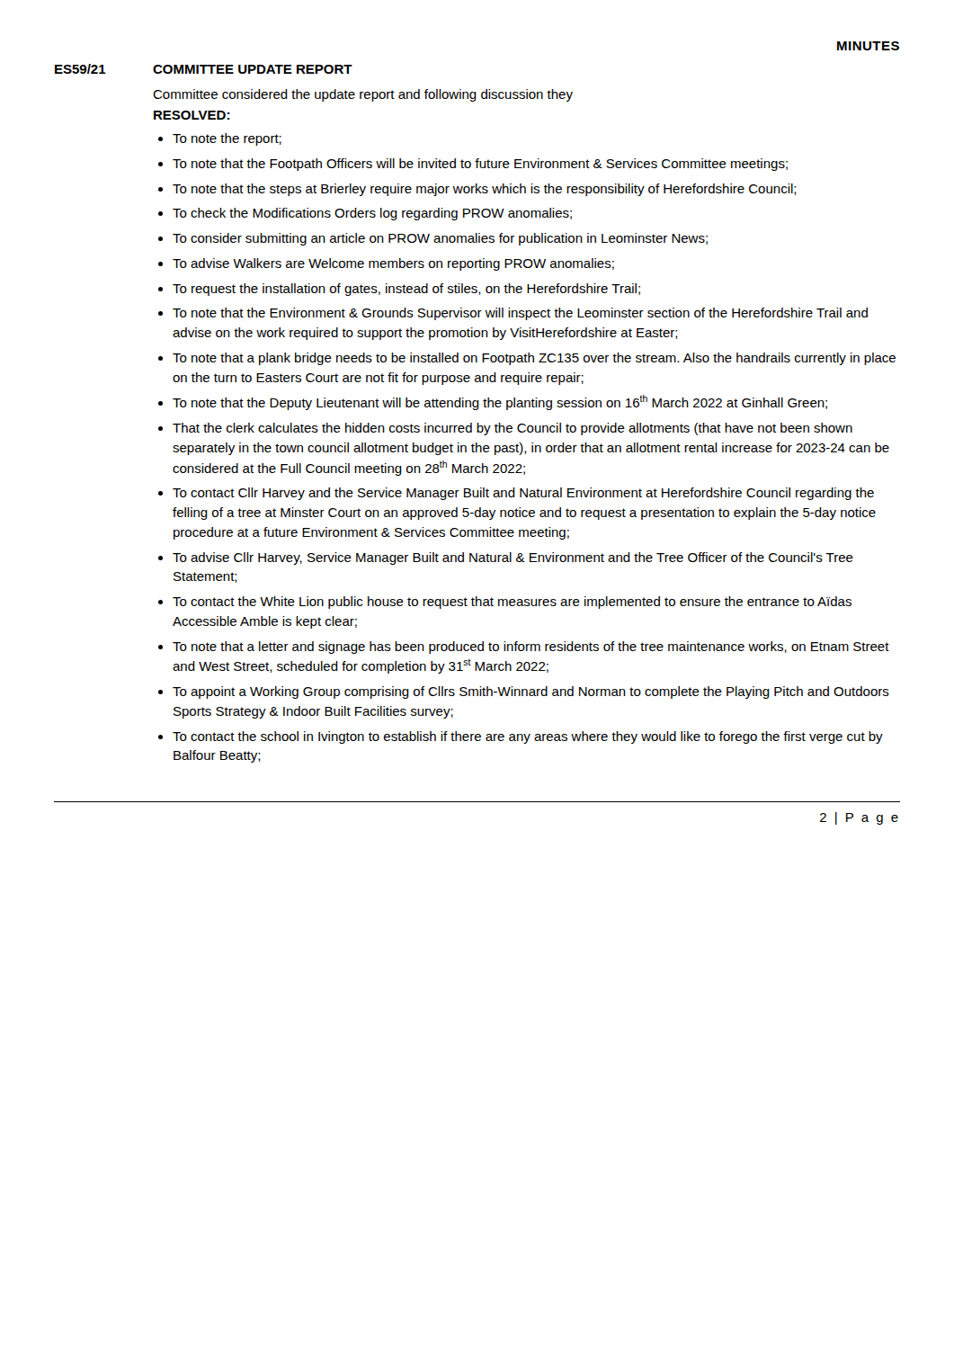MINUTES
ES59/21 COMMITTEE UPDATE REPORT
Committee considered the update report and following discussion they
RESOLVED:
To note the report;
To note that the Footpath Officers will be invited to future Environment & Services Committee meetings;
To note that the steps at Brierley require major works which is the responsibility of Herefordshire Council;
To check the Modifications Orders log regarding PROW anomalies;
To consider submitting an article on PROW anomalies for publication in Leominster News;
To advise Walkers are Welcome members on reporting PROW anomalies;
To request the installation of gates, instead of stiles, on the Herefordshire Trail;
To note that the Environment & Grounds Supervisor will inspect the Leominster section of the Herefordshire Trail and advise on the work required to support the promotion by VisitHerefordshire at Easter;
To note that a plank bridge needs to be installed on Footpath ZC135 over the stream. Also the handrails currently in place on the turn to Easters Court are not fit for purpose and require repair;
To note that the Deputy Lieutenant will be attending the planting session on 16th March 2022 at Ginhall Green;
That the clerk calculates the hidden costs incurred by the Council to provide allotments (that have not been shown separately in the town council allotment budget in the past), in order that an allotment rental increase for 2023-24 can be considered at the Full Council meeting on 28th March 2022;
To contact Cllr Harvey and the Service Manager Built and Natural Environment at Herefordshire Council regarding the felling of a tree at Minster Court on an approved 5-day notice and to request a presentation to explain the 5-day notice procedure at a future Environment & Services Committee meeting;
To advise Cllr Harvey, Service Manager Built and Natural & Environment and the Tree Officer of the Council's Tree Statement;
To contact the White Lion public house to request that measures are implemented to ensure the entrance to Aïdas Accessible Amble is kept clear;
To note that a letter and signage has been produced to inform residents of the tree maintenance works, on Etnam Street and West Street, scheduled for completion by 31st March 2022;
To appoint a Working Group comprising of Cllrs Smith-Winnard and Norman to complete the Playing Pitch and Outdoors Sports Strategy & Indoor Built Facilities survey;
To contact the school in Ivington to establish if there are any areas where they would like to forego the first verge cut by Balfour Beatty;
2 | P a g e